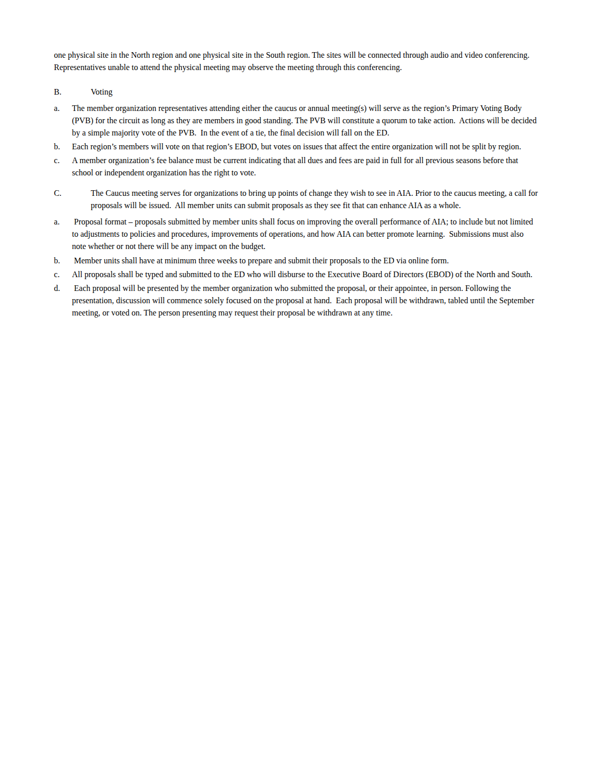one physical site in the North region and one physical site in the South region. The sites will be connected through audio and video conferencing. Representatives unable to attend the physical meeting may observe the meeting through this conferencing.
B.
Voting
a. The member organization representatives attending either the caucus or annual meeting(s) will serve as the region’s Primary Voting Body (PVB) for the circuit as long as they are members in good standing. The PVB will constitute a quorum to take action. Actions will be decided by a simple majority vote of the PVB. In the event of a tie, the final decision will fall on the ED.
b. Each region’s members will vote on that region’s EBOD, but votes on issues that affect the entire organization will not be split by region.
c. A member organization’s fee balance must be current indicating that all dues and fees are paid in full for all previous seasons before that school or independent organization has the right to vote.
C.
The Caucus meeting serves for organizations to bring up points of change they wish to see in AIA. Prior to the caucus meeting, a call for proposals will be issued. All member units can submit proposals as they see fit that can enhance AIA as a whole.
a. Proposal format – proposals submitted by member units shall focus on improving the overall performance of AIA; to include but not limited to adjustments to policies and procedures, improvements of operations, and how AIA can better promote learning. Submissions must also note whether or not there will be any impact on the budget.
b. Member units shall have at minimum three weeks to prepare and submit their proposals to the ED via online form.
c. All proposals shall be typed and submitted to the ED who will disburse to the Executive Board of Directors (EBOD) of the North and South.
d. Each proposal will be presented by the member organization who submitted the proposal, or their appointee, in person. Following the presentation, discussion will commence solely focused on the proposal at hand. Each proposal will be withdrawn, tabled until the September meeting, or voted on. The person presenting may request their proposal be withdrawn at any time.